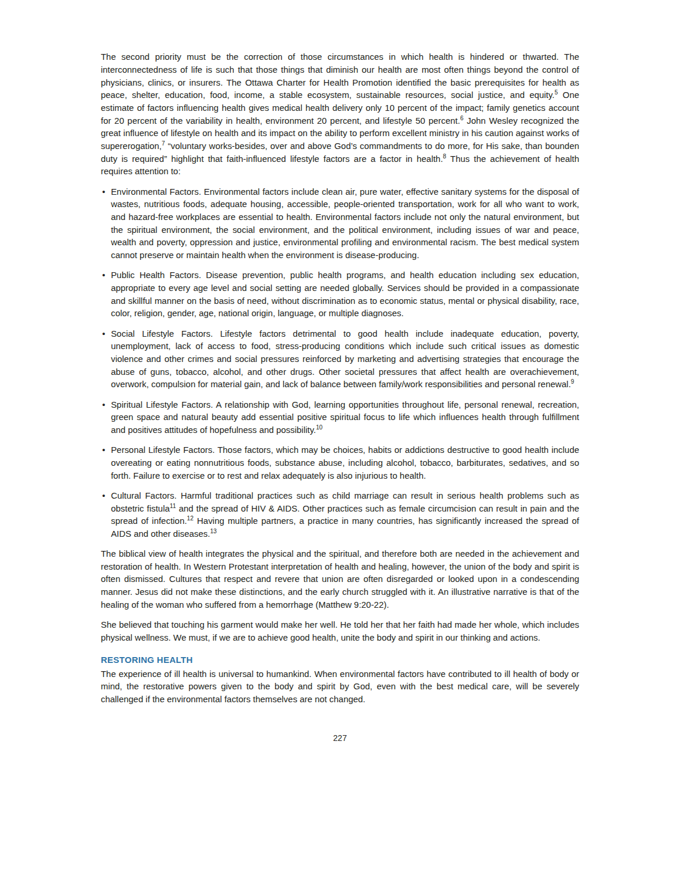The second priority must be the correction of those circumstances in which health is hindered or thwarted. The interconnectedness of life is such that those things that diminish our health are most often things beyond the control of physicians, clinics, or insurers. The Ottawa Charter for Health Promotion identified the basic prerequisites for health as peace, shelter, education, food, income, a stable ecosystem, sustainable resources, social justice, and equity.5 One estimate of factors influencing health gives medical health delivery only 10 percent of the impact; family genetics account for 20 percent of the variability in health, environment 20 percent, and lifestyle 50 percent.6 John Wesley recognized the great influence of lifestyle on health and its impact on the ability to perform excellent ministry in his caution against works of supererogation,7 “voluntary works-besides, over and above God’s commandments to do more, for His sake, than bounden duty is required” highlight that faith-influenced lifestyle factors are a factor in health.8 Thus the achievement of health requires attention to:
Environmental Factors. Environmental factors include clean air, pure water, effective sanitary systems for the disposal of wastes, nutritious foods, adequate housing, accessible, people-oriented transportation, work for all who want to work, and hazard-free workplaces are essential to health. Environmental factors include not only the natural environment, but the spiritual environment, the social environment, and the political environment, including issues of war and peace, wealth and poverty, oppression and justice, environmental profiling and environmental racism. The best medical system cannot preserve or maintain health when the environment is disease-producing.
Public Health Factors. Disease prevention, public health programs, and health education including sex education, appropriate to every age level and social setting are needed globally. Services should be provided in a compassionate and skillful manner on the basis of need, without discrimination as to economic status, mental or physical disability, race, color, religion, gender, age, national origin, language, or multiple diagnoses.
Social Lifestyle Factors. Lifestyle factors detrimental to good health include inadequate education, poverty, unemployment, lack of access to food, stress-producing conditions which include such critical issues as domestic violence and other crimes and social pressures reinforced by marketing and advertising strategies that encourage the abuse of guns, tobacco, alcohol, and other drugs. Other societal pressures that affect health are overachievement, overwork, compulsion for material gain, and lack of balance between family/work responsibilities and personal renewal.9
Spiritual Lifestyle Factors. A relationship with God, learning opportunities throughout life, personal renewal, recreation, green space and natural beauty add essential positive spiritual focus to life which influences health through fulfillment and positives attitudes of hopefulness and possibility.10
Personal Lifestyle Factors. Those factors, which may be choices, habits or addictions destructive to good health include overeating or eating nonnutritious foods, substance abuse, including alcohol, tobacco, barbiturates, sedatives, and so forth. Failure to exercise or to rest and relax adequately is also injurious to health.
Cultural Factors. Harmful traditional practices such as child marriage can result in serious health problems such as obstetric fistula11 and the spread of HIV & AIDS. Other practices such as female circumcision can result in pain and the spread of infection.12 Having multiple partners, a practice in many countries, has significantly increased the spread of AIDS and other diseases.13
The biblical view of health integrates the physical and the spiritual, and therefore both are needed in the achievement and restoration of health. In Western Protestant interpretation of health and healing, however, the union of the body and spirit is often dismissed. Cultures that respect and revere that union are often disregarded or looked upon in a condescending manner. Jesus did not make these distinctions, and the early church struggled with it. An illustrative narrative is that of the healing of the woman who suffered from a hemorrhage (Matthew 9:20-22).
She believed that touching his garment would make her well. He told her that her faith had made her whole, which includes physical wellness. We must, if we are to achieve good health, unite the body and spirit in our thinking and actions.
Restoring Health
The experience of ill health is universal to humankind. When environmental factors have contributed to ill health of body or mind, the restorative powers given to the body and spirit by God, even with the best medical care, will be severely challenged if the environmental factors themselves are not changed.
227